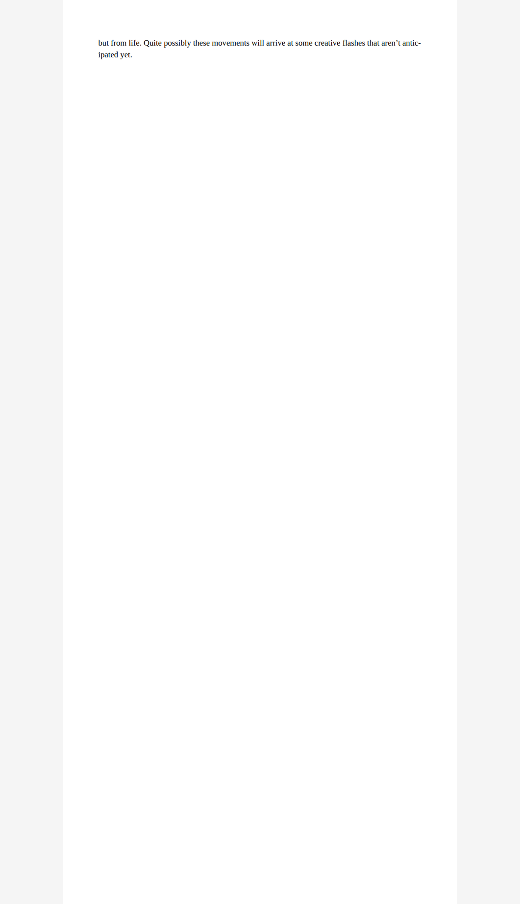but from life. Quite possibly these movements will arrive at some creative flashes that aren’t anticipated yet.